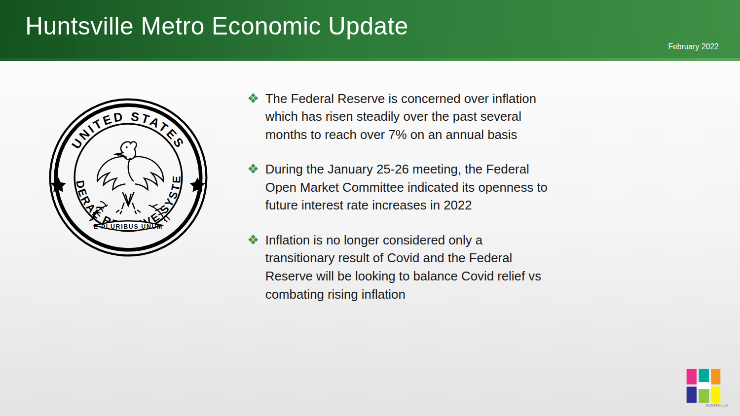Huntsville Metro Economic Update
February 2022
UNITED STATES FEDERAL RESERVE SYSTEM E PLURIBUS UNUM
The Federal Reserve is concerned over inflation which has risen steadily over the past several months to reach over 7% on an annual basis
During the January 25-26 meeting, the Federal Open Market Committee indicated its openness to future interest rate increases in 2022
Inflation is no longer considered only a transitionary result of Covid and the Federal Reserve will be looking to balance Covid relief vs combating rising inflation
HUNTSVILLE